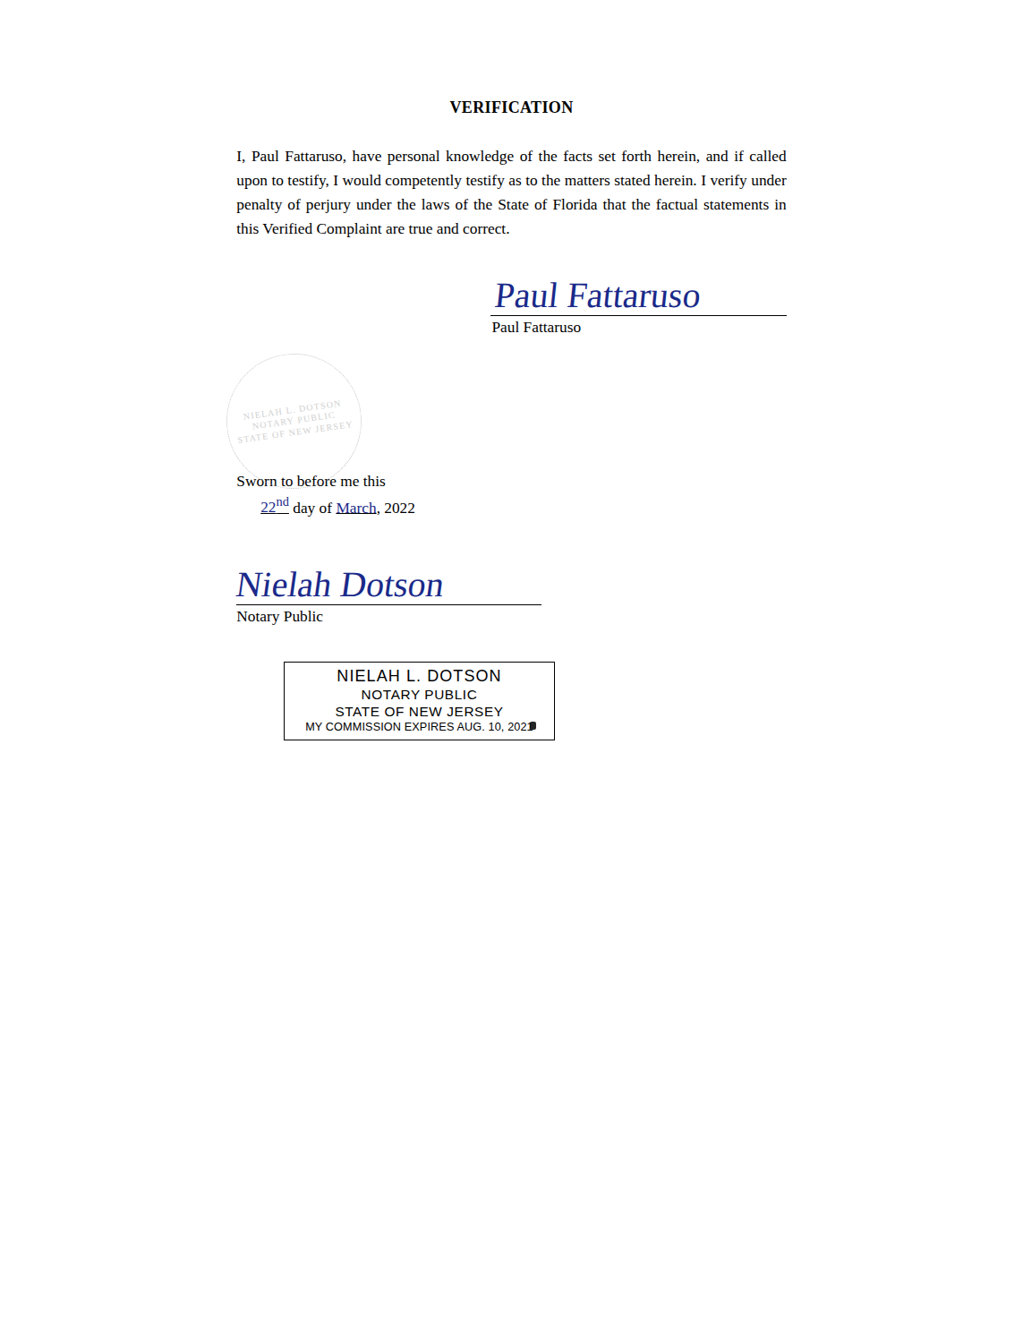VERIFICATION
I, Paul Fattaruso, have personal knowledge of the facts set forth herein, and if called upon to testify, I would competently testify as to the matters stated herein. I verify under penalty of perjury under the laws of the State of Florida that the factual statements in this Verified Complaint are true and correct.
Paul Fattaruso
Paul Fattaruso
NIELAH L. DOTSON
NOTARY PUBLIC
STATE OF NEW JERSEY
Sworn to before me this
22nd day of March, 2022
Nielah Dotson
Notary Public
NIELAH L. DOTSON
NOTARY PUBLIC
STATE OF NEW JERSEY
MY COMMISSION EXPIRES AUG. 10, 2021